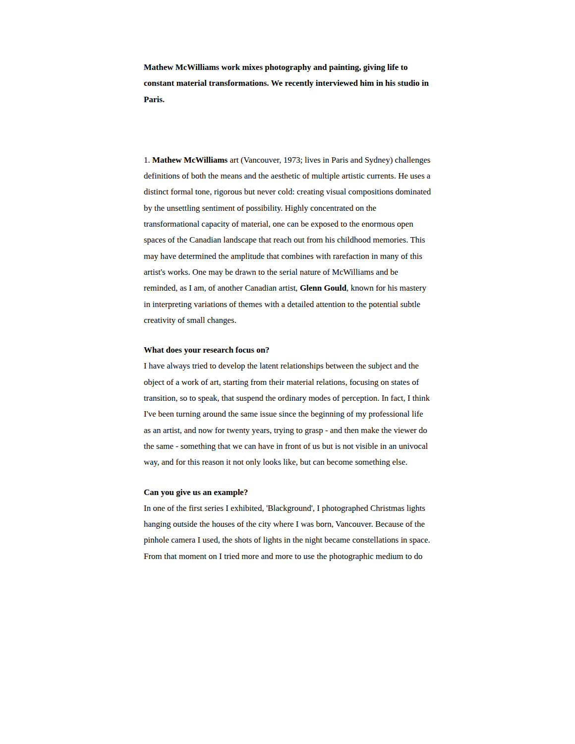Mathew McWilliams work mixes photography and painting, giving life to constant material transformations. We recently interviewed him in his studio in Paris.
1. Mathew McWilliams art (Vancouver, 1973; lives in Paris and Sydney) challenges definitions of both the means and the aesthetic of multiple artistic currents. He uses a distinct formal tone, rigorous but never cold: creating visual compositions dominated by the unsettling sentiment of possibility. Highly concentrated on the transformational capacity of material, one can be exposed to the enormous open spaces of the Canadian landscape that reach out from his childhood memories. This may have determined the amplitude that combines with rarefaction in many of this artist's works. One may be drawn to the serial nature of McWilliams and be reminded, as I am, of another Canadian artist, Glenn Gould, known for his mastery in interpreting variations of themes with a detailed attention to the potential subtle creativity of small changes.
What does your research focus on?
I have always tried to develop the latent relationships between the subject and the object of a work of art, starting from their material relations, focusing on states of transition, so to speak, that suspend the ordinary modes of perception. In fact, I think I've been turning around the same issue since the beginning of my professional life as an artist, and now for twenty years, trying to grasp - and then make the viewer do the same - something that we can have in front of us but is not visible in an univocal way, and for this reason it not only looks like, but can become something else.
Can you give us an example?
In one of the first series I exhibited, 'Blackground', I photographed Christmas lights hanging outside the houses of the city where I was born, Vancouver. Because of the pinhole camera I used, the shots of lights in the night became constellations in space. From that moment on I tried more and more to use the photographic medium to do